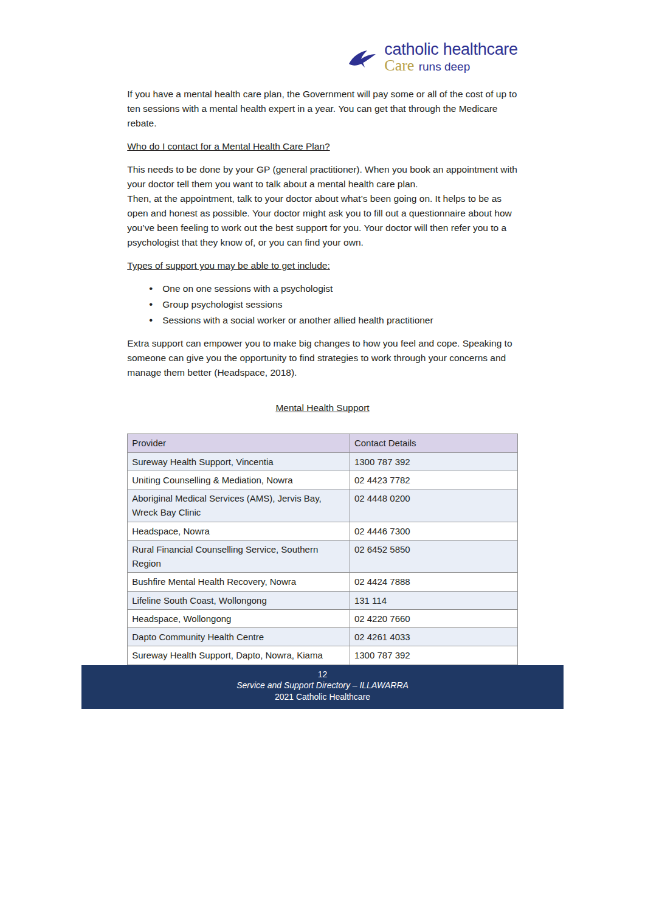catholic healthcare
Care runs deep
If you have a mental health care plan, the Government will pay some or all of the cost of up to ten sessions with a mental health expert in a year. You can get that through the Medicare rebate.
Who do I contact for a Mental Health Care Plan?
This needs to be done by your GP (general practitioner). When you book an appointment with your doctor tell them you want to talk about a mental health care plan.
Then, at the appointment, talk to your doctor about what’s been going on. It helps to be as open and honest as possible. Your doctor might ask you to fill out a questionnaire about how you’ve been feeling to work out the best support for you. Your doctor will then refer you to a psychologist that they know of, or you can find your own.
Types of support you may be able to get include:
One on one sessions with a psychologist
Group psychologist sessions
Sessions with a social worker or another allied health practitioner
Extra support can empower you to make big changes to how you feel and cope. Speaking to someone can give you the opportunity to find strategies to work through your concerns and manage them better (Headspace, 2018).
Mental Health Support
| Provider | Contact Details |
| --- | --- |
| Sureway Health Support, Vincentia | 1300 787 392 |
| Uniting Counselling & Mediation, Nowra | 02 4423 7782 |
| Aboriginal Medical Services (AMS), Jervis Bay, Wreck Bay Clinic | 02 4448 0200 |
| Headspace, Nowra | 02 4446 7300 |
| Rural Financial Counselling Service, Southern Region | 02 6452 5850 |
| Bushfire Mental Health Recovery, Nowra | 02 4424 7888 |
| Lifeline South Coast, Wollongong | 131 114 |
| Headspace, Wollongong | 02 4220 7660 |
| Dapto Community Health Centre | 02 4261 4033 |
| Sureway Health Support, Dapto, Nowra, Kiama | 1300 787 392 |
12
Service and Support Directory – ILLAWARRA
2021 Catholic Healthcare